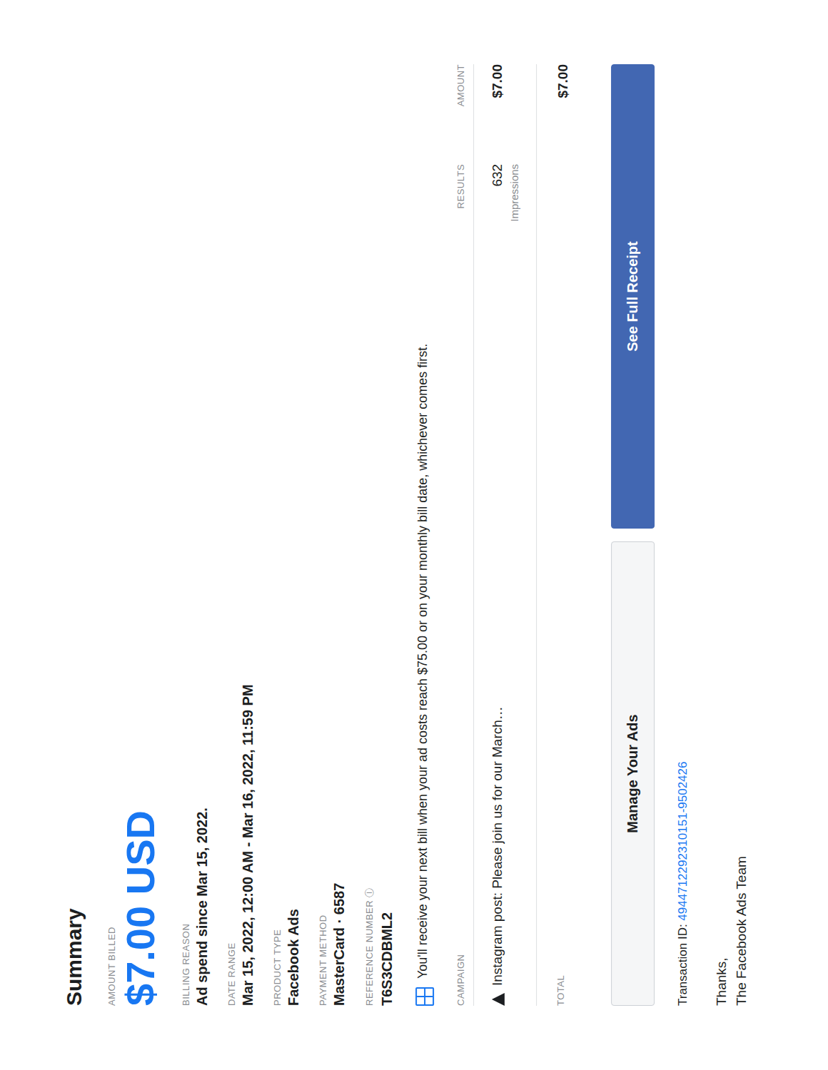Summary
Amount billed
$7.00 USD
Billing reason
Ad spend since Mar 15, 2022.
Date range
Mar 15, 2022, 12:00 AM - Mar 16, 2022, 11:59 PM
Product type
Facebook Ads
Payment method
MasterCard · 6587
Reference number ⓘ
T6S3CDBML2
You'll receive your next bill when your ad costs reach $75.00 or on your monthly bill date, whichever comes first.
| Campaign | Results | Amount |
| --- | --- | --- |
| Instagram post: Please join us for our March… | 632 Impressions | $7.00 |
| Total | | $7.00 |
Manage Your Ads See Full Receipt
Transaction ID: 4944712292310151-9502426
Thanks,
The Facebook Ads Team